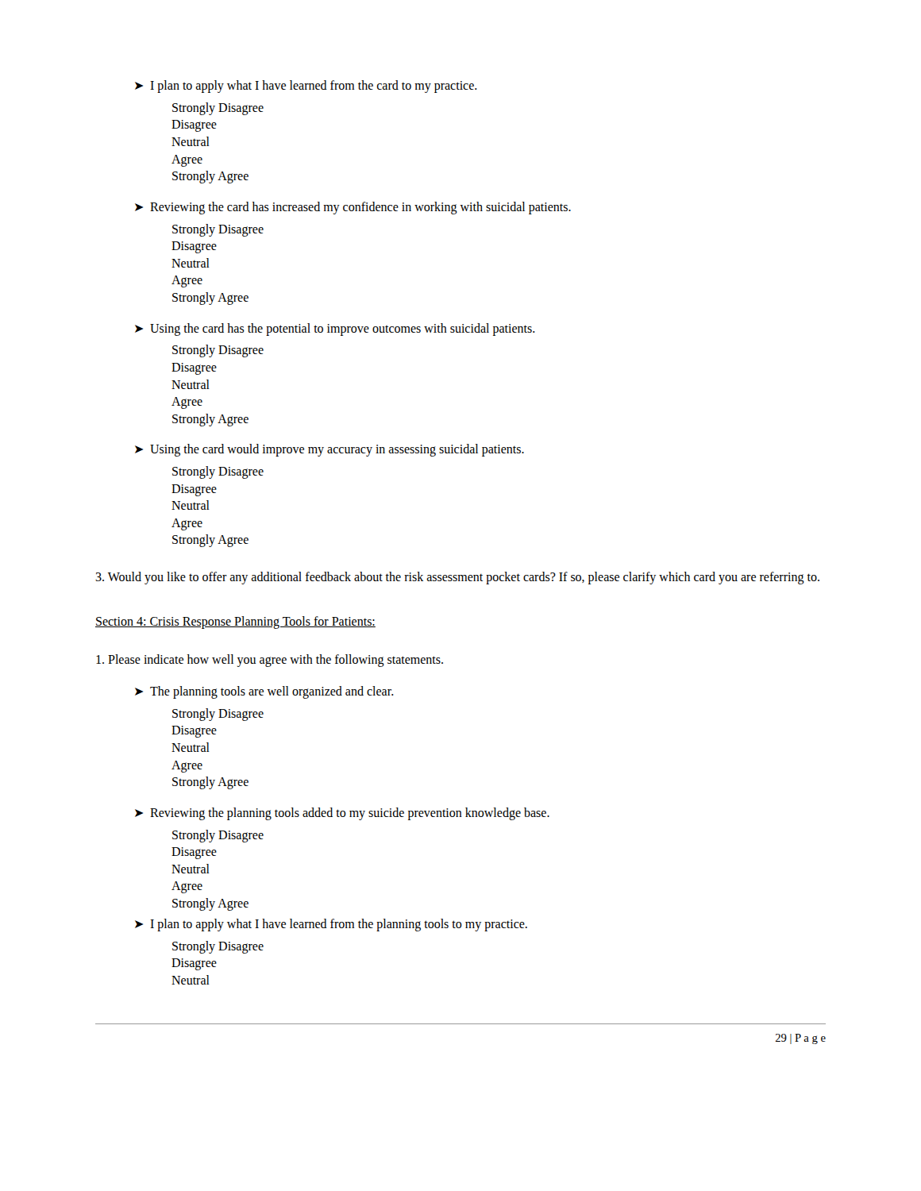I plan to apply what I have learned from the card to my practice.
Strongly Disagree
Disagree
Neutral
Agree
Strongly Agree
Reviewing the card has increased my confidence in working with suicidal patients.
Strongly Disagree
Disagree
Neutral
Agree
Strongly Agree
Using the card has the potential to improve outcomes with suicidal patients.
Strongly Disagree
Disagree
Neutral
Agree
Strongly Agree
Using the card would improve my accuracy in assessing suicidal patients.
Strongly Disagree
Disagree
Neutral
Agree
Strongly Agree
3. Would you like to offer any additional feedback about the risk assessment pocket cards? If so, please clarify which card you are referring to.
Section 4: Crisis Response Planning Tools for Patients:
1. Please indicate how well you agree with the following statements.
The planning tools are well organized and clear.
Strongly Disagree
Disagree
Neutral
Agree
Strongly Agree
Reviewing the planning tools added to my suicide prevention knowledge base.
Strongly Disagree
Disagree
Neutral
Agree
Strongly Agree
I plan to apply what I have learned from the planning tools to my practice.
Strongly Disagree
Disagree
Neutral
29 | P a g e